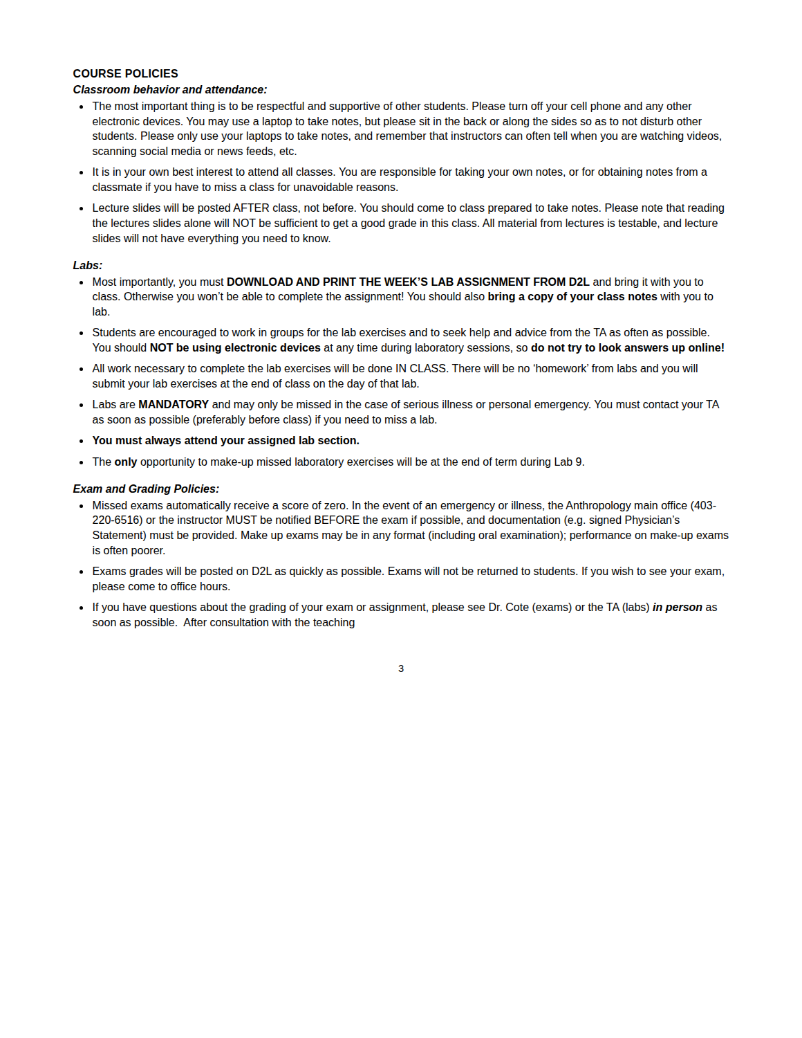COURSE POLICIES
Classroom behavior and attendance:
The most important thing is to be respectful and supportive of other students. Please turn off your cell phone and any other electronic devices. You may use a laptop to take notes, but please sit in the back or along the sides so as to not disturb other students. Please only use your laptops to take notes, and remember that instructors can often tell when you are watching videos, scanning social media or news feeds, etc.
It is in your own best interest to attend all classes. You are responsible for taking your own notes, or for obtaining notes from a classmate if you have to miss a class for unavoidable reasons.
Lecture slides will be posted AFTER class, not before. You should come to class prepared to take notes. Please note that reading the lectures slides alone will NOT be sufficient to get a good grade in this class. All material from lectures is testable, and lecture slides will not have everything you need to know.
Labs:
Most importantly, you must DOWNLOAD AND PRINT THE WEEK’S LAB ASSIGNMENT FROM D2L and bring it with you to class. Otherwise you won’t be able to complete the assignment! You should also bring a copy of your class notes with you to lab.
Students are encouraged to work in groups for the lab exercises and to seek help and advice from the TA as often as possible. You should NOT be using electronic devices at any time during laboratory sessions, so do not try to look answers up online!
All work necessary to complete the lab exercises will be done IN CLASS. There will be no ‘homework’ from labs and you will submit your lab exercises at the end of class on the day of that lab.
Labs are MANDATORY and may only be missed in the case of serious illness or personal emergency. You must contact your TA as soon as possible (preferably before class) if you need to miss a lab.
You must always attend your assigned lab section.
The only opportunity to make-up missed laboratory exercises will be at the end of term during Lab 9.
Exam and Grading Policies:
Missed exams automatically receive a score of zero. In the event of an emergency or illness, the Anthropology main office (403-220-6516) or the instructor MUST be notified BEFORE the exam if possible, and documentation (e.g. signed Physician’s Statement) must be provided. Make up exams may be in any format (including oral examination); performance on make-up exams is often poorer.
Exams grades will be posted on D2L as quickly as possible. Exams will not be returned to students. If you wish to see your exam, please come to office hours.
If you have questions about the grading of your exam or assignment, please see Dr. Cote (exams) or the TA (labs) in person as soon as possible. After consultation with the teaching
3